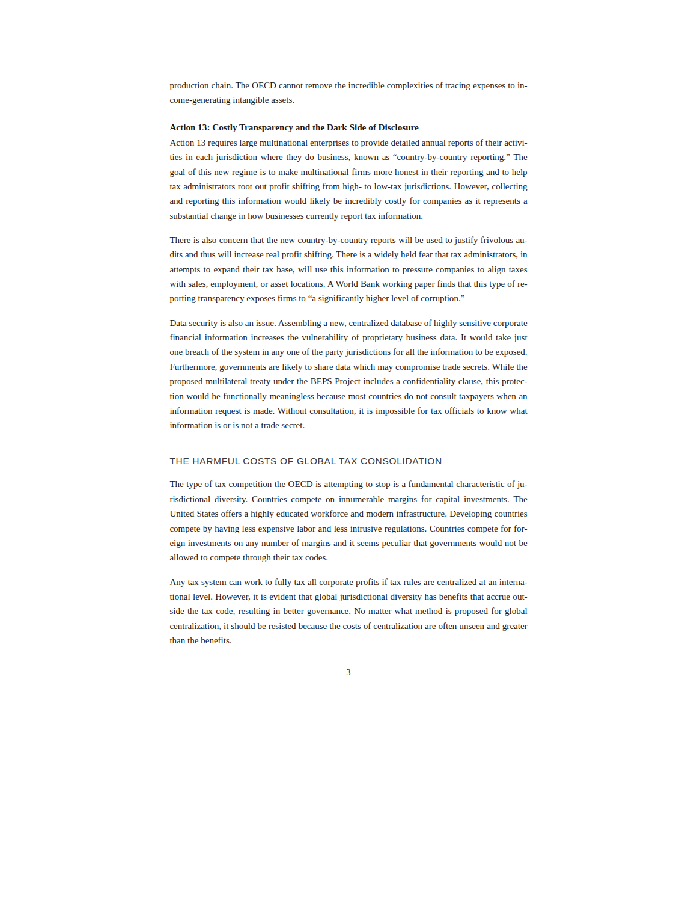production chain. The OECD cannot remove the incredible complexities of tracing expenses to income-generating intangible assets.
Action 13: Costly Transparency and the Dark Side of Disclosure
Action 13 requires large multinational enterprises to provide detailed annual reports of their activities in each jurisdiction where they do business, known as “country-by-country reporting.” The goal of this new regime is to make multinational firms more honest in their reporting and to help tax administrators root out profit shifting from high- to low-tax jurisdictions. However, collecting and reporting this information would likely be incredibly costly for companies as it represents a substantial change in how businesses currently report tax information.
There is also concern that the new country-by-country reports will be used to justify frivolous audits and thus will increase real profit shifting. There is a widely held fear that tax administrators, in attempts to expand their tax base, will use this information to pressure companies to align taxes with sales, employment, or asset locations. A World Bank working paper finds that this type of reporting transparency exposes firms to “a significantly higher level of corruption.”
Data security is also an issue. Assembling a new, centralized database of highly sensitive corporate financial information increases the vulnerability of proprietary business data. It would take just one breach of the system in any one of the party jurisdictions for all the information to be exposed. Furthermore, governments are likely to share data which may compromise trade secrets. While the proposed multilateral treaty under the BEPS Project includes a confidentiality clause, this protection would be functionally meaningless because most countries do not consult taxpayers when an information request is made. Without consultation, it is impossible for tax officials to know what information is or is not a trade secret.
THE HARMFUL COSTS OF GLOBAL TAX CONSOLIDATION
The type of tax competition the OECD is attempting to stop is a fundamental characteristic of jurisdictional diversity. Countries compete on innumerable margins for capital investments. The United States offers a highly educated workforce and modern infrastructure. Developing countries compete by having less expensive labor and less intrusive regulations. Countries compete for foreign investments on any number of margins and it seems peculiar that governments would not be allowed to compete through their tax codes.
Any tax system can work to fully tax all corporate profits if tax rules are centralized at an international level. However, it is evident that global jurisdictional diversity has benefits that accrue outside the tax code, resulting in better governance. No matter what method is proposed for global centralization, it should be resisted because the costs of centralization are often unseen and greater than the benefits.
3